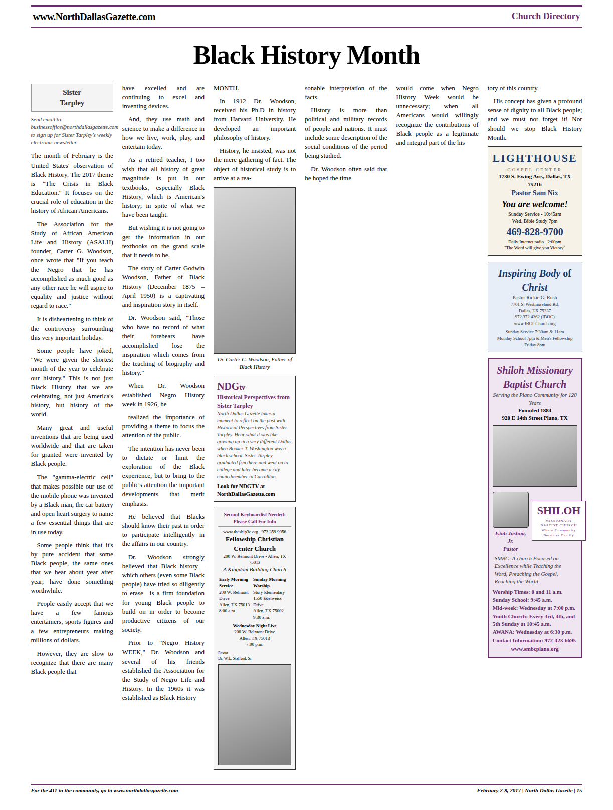www.NorthDallasGazette.com
Church Directory
Black History Month
Sister
Tarpley
Send email to: businessoffice@northdallasgazette.com to sign up for Sister Tarpley's weekly electronic newsletter.
The month of February is the United States' observation of Black History. The 2017 theme is "The Crisis in Black Education." It focuses on the crucial role of education in the history of African Americans.
The Association for the Study of African American Life and History (ASALH) founder, Carter G. Woodson, once wrote that "If you teach the Negro that he has accomplished as much good as any other race he will aspire to equality and justice without regard to race."
It is disheartening to think of the controversy surrounding this very important holiday.
Some people have joked, "We were given the shortest month of the year to celebrate our history." This is not just Black History that we are celebrating, not just America's history, but history of the world.
Many great and useful inventions that are being used worldwide and that are taken for granted were invented by Black people.
The "gamma-electric cell" that makes possible our use of the mobile phone was invented by a Black man, the car battery and open heart surgery to name a few essential things that are in use today.
Some people think that it's by pure accident that some Black people, the same ones that we hear about year after year; have done something worthwhile.
People easily accept that we have a few famous entertainers, sports figures and a few entrepreneurs making millions of dollars.
However, they are slow to recognize that there are many Black people that
have excelled and are continuing to excel and inventing devices.
And, they use math and science to make a difference in how we live, work, play, and entertain today.
As a retired teacher, I too wish that all history of great magnitude is put in our textbooks, especially Black History, which is American's history; in spite of what we have been taught.
But wishing it is not going to get the information in our textbooks on the grand scale that it needs to be.
The story of Carter Godwin Woodson, Father of Black History (December 1875 – April 1950) is a captivating and inspiration story in itself.
Dr. Woodson said, "Those who have no record of what their forebears have accomplished lose the inspiration which comes from the teaching of biography and history."
When Dr. Woodson established Negro History week in 1926, he
realized the importance of providing a theme to focus the attention of the public.
The intention has never been to dictate or limit the exploration of the Black experience, but to bring to the public's attention the important developments that merit emphasis.
He believed that Blacks should know their past in order to participate intelligently in the affairs in our country.
Dr. Woodson strongly believed that Black history—which others (even some Black people) have tried so diligently to erase—is a firm foundation for young Black people to build on in order to become productive citizens of our society.
Prior to "Negro History WEEK," Dr. Woodson and several of his friends established the Association for the Study of Negro Life and History. In the 1960s it was established as Black History
MONTH.
In 1912 Dr. Woodson, received his Ph.D in history from Harvard University. He developed an important philosophy of history.
History, he insisted, was not the mere gathering of fact. The object of historical study is to arrive at a rea-
Dr. Carter G. Woodson, Father of Black History
NDGtv
Historical Perspectives from Sister Tarpley
North Dallas Gazette takes a moment to reflect on the past with Historical Perspectives from Sister Tarpley. Hear what it was like growing up in a very different Dallas when Booker T. Washington was a black school. Sister Tarpley graduated frm there and went on to college and later became a city councilmember in Carrollton.
Look for NDGTV at NorthDallasGazette.com
Second Keyboardist Needed: Please Call For Info
www.theship3c.org 972.359.9956
Fellowship Christian Center Church
200 W. Belmont Drive • Allen, TX 75013
A Kingdom Building Church
| Early Morning Service 200 W. Belmont Drive Allen, TX 75013 8:00 a.m. | Sunday Morning Worship Story Elementary 1550 Edelweiss Drive Allen, TX 75002 9:30 a.m. |
| Wednesday Night Live 200 W. Belmont Drive Allen, TX 75013 7:00 p.m. |
Pastor
Dr. W.L. Stafford, Sr.
sonable interpretation of the facts.
History is more than political and military records of people and nations. It must include some description of the social conditions of the period being studied.
Dr. Woodson often said that he hoped the time
would come when Negro History Week would be unnecessary; when all Americans would willingly recognize the contributions of Black people as a legitimate and integral part of the his-
tory of this country.
His concept has given a profound sense of dignity to all Black people; and we must not forget it! Nor should we stop Black History Month.
LIGHTHOUSE
GOSPEL CENTER
1730 S. Ewing Ave., Dallas, TX 75216
Pastor Sam Nix
You are welcome!
Sunday Service - 10:45am
Wed. Bible Study 7pm
469-828-9700
Daily Internet radio - 2:00pm
"The Word will give you Victory"
Inspiring Body of Christ
Pastor Rickie G. Rush
7701 S. Westmoreland Rd.
Dallas, TX 75237
972.372.4262 (IBOC)
www.IBOCChurch.org
Sunday Service 7:30am & 11am
Monday School 7pm & Men's Fellowship Friday 8pm
Shiloh Missionary Baptist Church
Serving the Plano Community for 128 Years
Founded 1884
920 E 14th Street Plano, TX
Isiah Joshua, Jr.
Pastor
SHILOH
MISSIONARY BAPTIST CHURCH
Where Community Becomes Family
SMBC: A church Focused on Excellence while Teaching the Word, Preaching the Gospel, Reaching the World
Worship Times: 8 and 11 a.m.
Sunday School: 9:45 a.m.
Mid-week: Wednesday at 7:00 p.m.
Youth Church: Every 3rd, 4th, and 5th Sunday at 10:45 a.m.
AWANA: Wednesday at 6:30 p.m.
Contact Information: 972-423-6695
www.smbcplano.org
For the 411 in the community, go to www.northdallasgazette.com
February 2-8, 2017 | North Dallas Gazette | 15